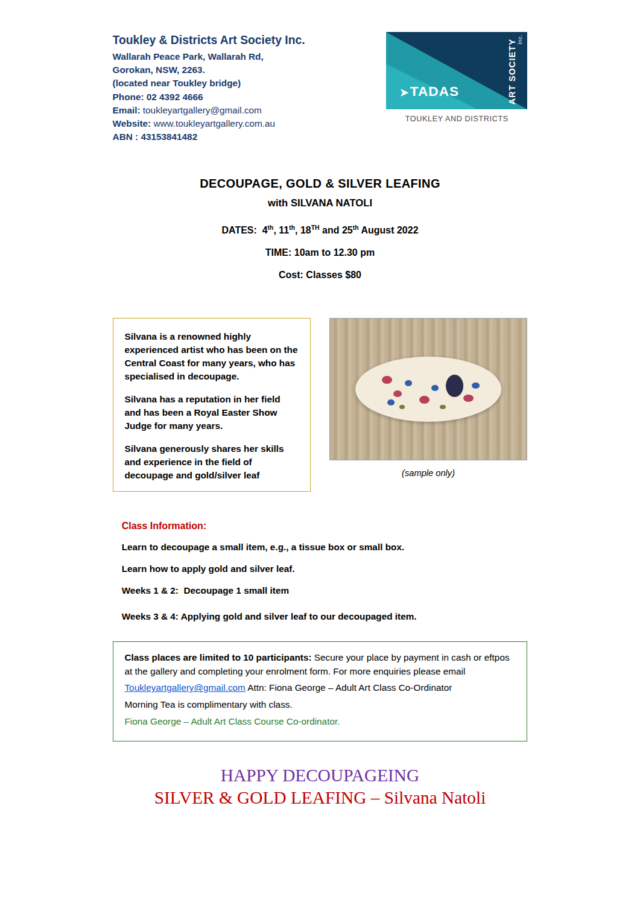Toukley & Districts Art Society Inc.
Wallarah Peace Park, Wallarah Rd,
Gorokan, NSW, 2263.
(located near Toukley bridge)
Phone: 02 4392 4666
Email: toukleyartgallery@gmail.com
Website: www.toukleyartgallery.com.au
ABN : 43153841482
inc.
ART SOCIETY
➤TADAS
TOUKLEY AND DISTRICTS
DECOUPAGE, GOLD & SILVER LEAFING
with SILVANA NATOLI
DATES: 4th, 11th, 18TH and 25th August 2022
TIME: 10am to 12.30 pm
Cost: Classes $80
Silvana is a renowned highly experienced artist who has been on the Central Coast for many years, who has specialised in decoupage.
Silvana has a reputation in her field and has been a Royal Easter Show Judge for many years.
Silvana generously shares her skills and experience in the field of decoupage and gold/silver leaf
(sample only)
Class Information:
Learn to decoupage a small item, e.g., a tissue box or small box.
Learn how to apply gold and silver leaf.
Weeks 1 & 2: Decoupage 1 small item
Weeks 3 & 4: Applying gold and silver leaf to our decoupaged item.
Class places are limited to 10 participants: Secure your place by payment in cash or eftpos at the gallery and completing your enrolment form. For more enquiries please email
Toukleyartgallery@gmail.com Attn: Fiona George – Adult Art Class Co-Ordinator
Morning Tea is complimentary with class.
Fiona George – Adult Art Class Course Co-ordinator.
HAPPY DECOUPAGEING
SILVER & GOLD LEAFING – Silvana Natoli